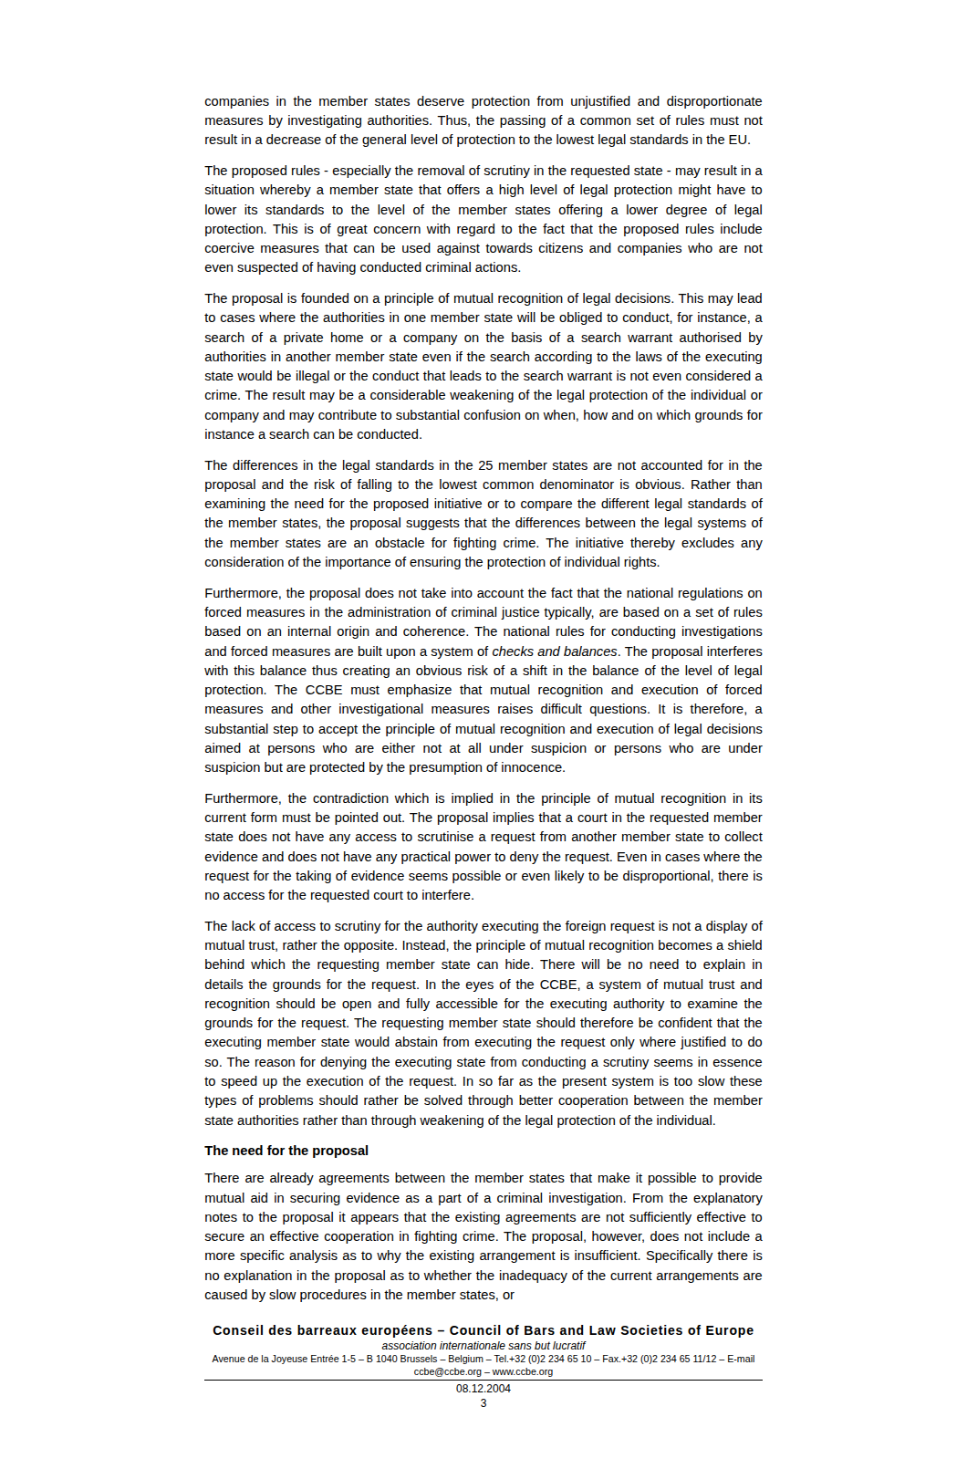companies in the member states deserve protection from unjustified and disproportionate measures by investigating authorities. Thus, the passing of a common set of rules must not result in a decrease of the general level of protection to the lowest legal standards in the EU.
The proposed rules - especially the removal of scrutiny in the requested state - may result in a situation whereby a member state that offers a high level of legal protection might have to lower its standards to the level of the member states offering a lower degree of legal protection. This is of great concern with regard to the fact that the proposed rules include coercive measures that can be used against towards citizens and companies who are not even suspected of having conducted criminal actions.
The proposal is founded on a principle of mutual recognition of legal decisions. This may lead to cases where the authorities in one member state will be obliged to conduct, for instance, a search of a private home or a company on the basis of a search warrant authorised by authorities in another member state even if the search according to the laws of the executing state would be illegal or the conduct that leads to the search warrant is not even considered a crime. The result may be a considerable weakening of the legal protection of the individual or company and may contribute to substantial confusion on when, how and on which grounds for instance a search can be conducted.
The differences in the legal standards in the 25 member states are not accounted for in the proposal and the risk of falling to the lowest common denominator is obvious. Rather than examining the need for the proposed initiative or to compare the different legal standards of the member states, the proposal suggests that the differences between the legal systems of the member states are an obstacle for fighting crime. The initiative thereby excludes any consideration of the importance of ensuring the protection of individual rights.
Furthermore, the proposal does not take into account the fact that the national regulations on forced measures in the administration of criminal justice typically, are based on a set of rules based on an internal origin and coherence. The national rules for conducting investigations and forced measures are built upon a system of checks and balances. The proposal interferes with this balance thus creating an obvious risk of a shift in the balance of the level of legal protection. The CCBE must emphasize that mutual recognition and execution of forced measures and other investigational measures raises difficult questions. It is therefore, a substantial step to accept the principle of mutual recognition and execution of legal decisions aimed at persons who are either not at all under suspicion or persons who are under suspicion but are protected by the presumption of innocence.
Furthermore, the contradiction which is implied in the principle of mutual recognition in its current form must be pointed out. The proposal implies that a court in the requested member state does not have any access to scrutinise a request from another member state to collect evidence and does not have any practical power to deny the request. Even in cases where the request for the taking of evidence seems possible or even likely to be disproportional, there is no access for the requested court to interfere.
The lack of access to scrutiny for the authority executing the foreign request is not a display of mutual trust, rather the opposite. Instead, the principle of mutual recognition becomes a shield behind which the requesting member state can hide. There will be no need to explain in details the grounds for the request. In the eyes of the CCBE, a system of mutual trust and recognition should be open and fully accessible for the executing authority to examine the grounds for the request. The requesting member state should therefore be confident that the executing member state would abstain from executing the request only where justified to do so. The reason for denying the executing state from conducting a scrutiny seems in essence to speed up the execution of the request. In so far as the present system is too slow these types of problems should rather be solved through better cooperation between the member state authorities rather than through weakening of the legal protection of the individual.
The need for the proposal
There are already agreements between the member states that make it possible to provide mutual aid in securing evidence as a part of a criminal investigation. From the explanatory notes to the proposal it appears that the existing agreements are not sufficiently effective to secure an effective cooperation in fighting crime. The proposal, however, does not include a more specific analysis as to why the existing arrangement is insufficient. Specifically there is no explanation in the proposal as to whether the inadequacy of the current arrangements are caused by slow procedures in the member states, or
Conseil des barreaux européens – Council of Bars and Law Societies of Europe
association internationale sans but lucratif
Avenue de la Joyeuse Entrée 1-5 – B 1040 Brussels – Belgium – Tel.+32 (0)2 234 65 10 – Fax.+32 (0)2 234 65 11/12 – E-mail ccbe@ccbe.org – www.ccbe.org
08.12.2004
3